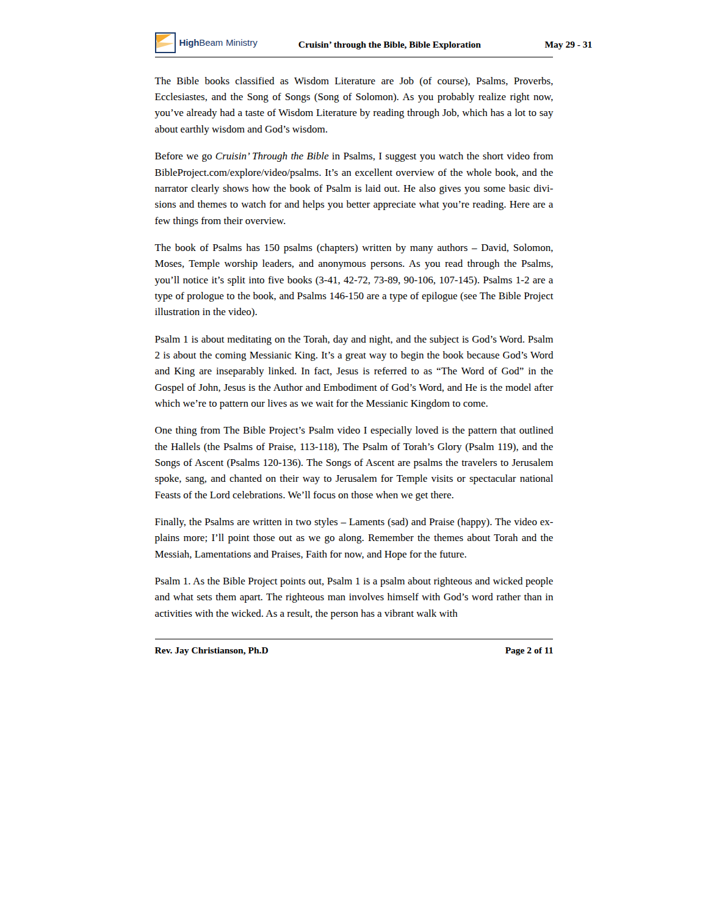High Beam Ministry
Cruisin’ through the Bible, Bible Exploration
May 29 - 31
The Bible books classified as Wisdom Literature are Job (of course), Psalms, Proverbs, Ecclesiastes, and the Song of Songs (Song of Solomon). As you probably realize right now, you’ve already had a taste of Wisdom Literature by reading through Job, which has a lot to say about earthly wisdom and God’s wisdom.
Before we go Cruisin’ Through the Bible in Psalms, I suggest you watch the short video from BibleProject.com/explore/video/psalms. It’s an excellent overview of the whole book, and the narrator clearly shows how the book of Psalm is laid out. He also gives you some basic divisions and themes to watch for and helps you better appreciate what you’re reading. Here are a few things from their overview.
The book of Psalms has 150 psalms (chapters) written by many authors – David, Solomon, Moses, Temple worship leaders, and anonymous persons. As you read through the Psalms, you’ll notice it’s split into five books (3-41, 42-72, 73-89, 90-106, 107-145). Psalms 1-2 are a type of prologue to the book, and Psalms 146-150 are a type of epilogue (see The Bible Project illustration in the video).
Psalm 1 is about meditating on the Torah, day and night, and the subject is God’s Word. Psalm 2 is about the coming Messianic King. It’s a great way to begin the book because God’s Word and King are inseparably linked. In fact, Jesus is referred to as “The Word of God” in the Gospel of John, Jesus is the Author and Embodiment of God’s Word, and He is the model after which we’re to pattern our lives as we wait for the Messianic Kingdom to come.
One thing from The Bible Project’s Psalm video I especially loved is the pattern that outlined the Hallels (the Psalms of Praise, 113-118), The Psalm of Torah’s Glory (Psalm 119), and the Songs of Ascent (Psalms 120-136). The Songs of Ascent are psalms the travelers to Jerusalem spoke, sang, and chanted on their way to Jerusalem for Temple visits or spectacular national Feasts of the Lord celebrations. We’ll focus on those when we get there.
Finally, the Psalms are written in two styles – Laments (sad) and Praise (happy). The video explains more; I’ll point those out as we go along. Remember the themes about Torah and the Messiah, Lamentations and Praises, Faith for now, and Hope for the future.
Psalm 1. As the Bible Project points out, Psalm 1 is a psalm about righteous and wicked people and what sets them apart. The righteous man involves himself with God’s word rather than in activities with the wicked. As a result, the person has a vibrant walk with
Rev. Jay Christianson, Ph.D
Page 2 of 11